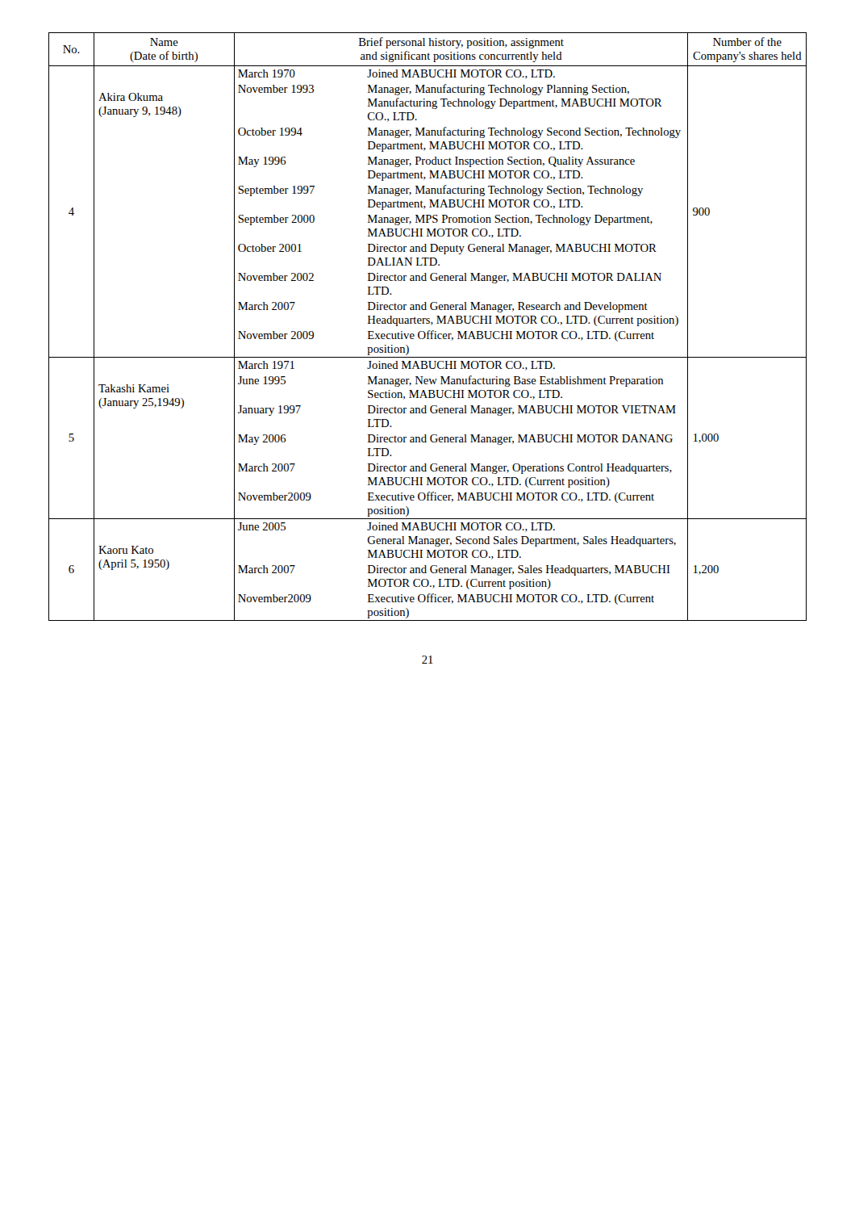| No. | Name (Date of birth) | Brief personal history, position, assignment and significant positions concurrently held | Number of the Company's shares held |
| --- | --- | --- | --- |
| 4 | Akira Okuma (January 9, 1948) | / March 1970 / Joined MABUCHI MOTOR CO., LTD. / / November 1993 / Manager, Manufacturing Technology Planning Section, Manufacturing Technology Department, MABUCHI MOTOR CO., LTD. / / October 1994 / Manager, Manufacturing Technology Second Section, Technology Department, MABUCHI MOTOR CO., LTD. / / May 1996 / Manager, Product Inspection Section, Quality Assurance Department, MABUCHI MOTOR CO., LTD. / / September 1997 / Manager, Manufacturing Technology Section, Technology Department, MABUCHI MOTOR CO., LTD. / / September 2000 / Manager, MPS Promotion Section, Technology Department, MABUCHI MOTOR CO., LTD. / / October 2001 / Director and Deputy General Manager, MABUCHI MOTOR DALIAN LTD. / / November 2002 / Director and General Manger, MABUCHI MOTOR DALIAN LTD. / / March 2007 / Director and General Manager, Research and Development Headquarters, MABUCHI MOTOR CO., LTD. (Current position) / / November 2009 / Executive Officer, MABUCHI MOTOR CO., LTD. (Current position) / | 900 |
| 5 | Takashi Kamei (January 25,1949) | / March 1971 / Joined MABUCHI MOTOR CO., LTD. / / June 1995 / Manager, New Manufacturing Base Establishment Preparation Section, MABUCHI MOTOR CO., LTD. / / January 1997 / Director and General Manager, MABUCHI MOTOR VIETNAM LTD. / / May 2006 / Director and General Manager, MABUCHI MOTOR DANANG LTD. / / March 2007 / Director and General Manger, Operations Control Headquarters, MABUCHI MOTOR CO., LTD. (Current position) / / November2009 / Executive Officer, MABUCHI MOTOR CO., LTD. (Current position) / | 1,000 |
| 6 | Kaoru Kato (April 5, 1950) | / June 2005 / Joined MABUCHI MOTOR CO., LTD. General Manager, Second Sales Department, Sales Headquarters, MABUCHI MOTOR CO., LTD. / / March 2007 / Director and General Manager, Sales Headquarters, MABUCHI MOTOR CO., LTD. (Current position) / / November2009 / Executive Officer, MABUCHI MOTOR CO., LTD. (Current position) / | 1,200 |
21